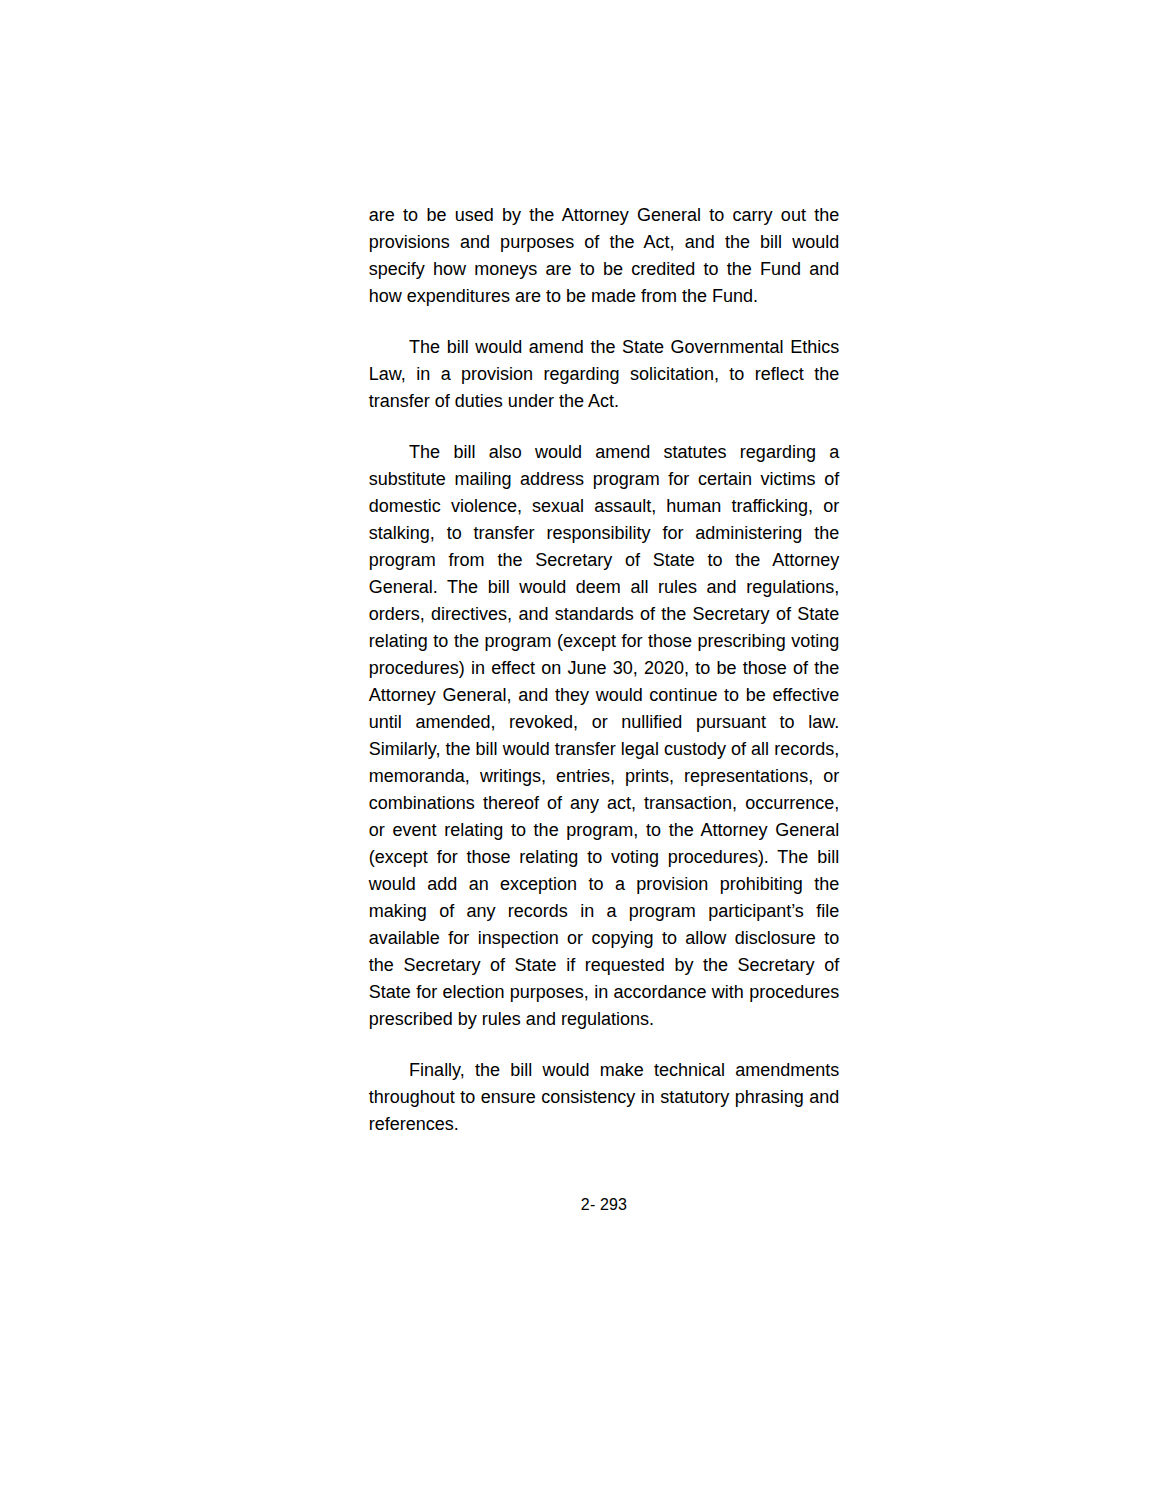are to be used by the Attorney General to carry out the provisions and purposes of the Act, and the bill would specify how moneys are to be credited to the Fund and how expenditures are to be made from the Fund.
The bill would amend the State Governmental Ethics Law, in a provision regarding solicitation, to reflect the transfer of duties under the Act.
The bill also would amend statutes regarding a substitute mailing address program for certain victims of domestic violence, sexual assault, human trafficking, or stalking, to transfer responsibility for administering the program from the Secretary of State to the Attorney General. The bill would deem all rules and regulations, orders, directives, and standards of the Secretary of State relating to the program (except for those prescribing voting procedures) in effect on June 30, 2020, to be those of the Attorney General, and they would continue to be effective until amended, revoked, or nullified pursuant to law. Similarly, the bill would transfer legal custody of all records, memoranda, writings, entries, prints, representations, or combinations thereof of any act, transaction, occurrence, or event relating to the program, to the Attorney General (except for those relating to voting procedures). The bill would add an exception to a provision prohibiting the making of any records in a program participant’s file available for inspection or copying to allow disclosure to the Secretary of State if requested by the Secretary of State for election purposes, in accordance with procedures prescribed by rules and regulations.
Finally, the bill would make technical amendments throughout to ensure consistency in statutory phrasing and references.
2- 293